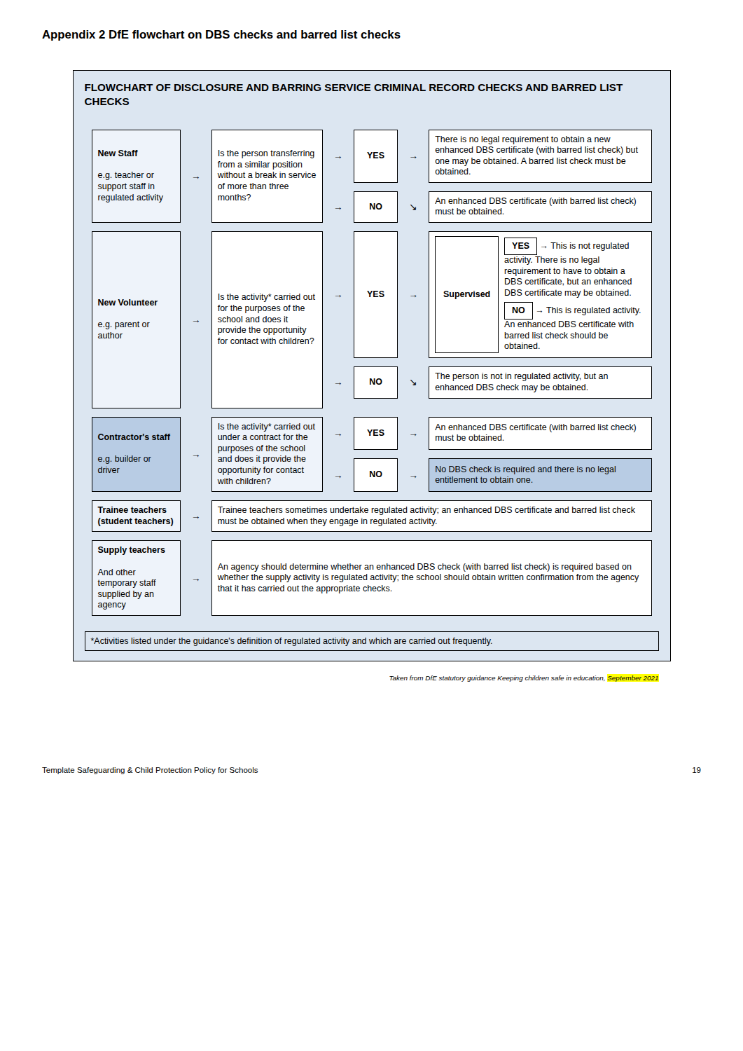Appendix 2 DfE flowchart on DBS checks and barred list checks
FLOWCHART OF DISCLOSURE AND BARRING SERVICE CRIMINAL RECORD CHECKS AND BARRED LIST CHECKS
| New Staff e.g. teacher or support staff in regulated activity | → | Is the person transferring from a similar position without a break in service of more than three months? | → | YES | → | There is no legal requirement to obtain a new enhanced DBS certificate (with barred list check) but one may be obtained. A barred list check must be obtained. |
| → | NO | ↘ | An enhanced DBS certificate (with barred list check) must be obtained. |
| New Volunteer e.g. parent or author | → | Is the activity* carried out for the purposes of the school and does it provide the opportunity for contact with children? | → | YES | → | / Supervised / YES → This is not regulated activity. There is no legal requirement to have to obtain a DBS certificate, but an enhanced DBS certificate may be obtained. NO → This is regulated activity. An enhanced DBS certificate with barred list check should be obtained. / |
| → | NO | ↘ | The person is not in regulated activity, but an enhanced DBS check may be obtained. |
| Contractor's staff e.g. builder or driver | → | Is the activity* carried out under a contract for the purposes of the school and does it provide the opportunity for contact with children? | → | YES | → | An enhanced DBS certificate (with barred list check) must be obtained. |
| → | NO | → | No DBS check is required and there is no legal entitlement to obtain one. |
| Trainee teachers (student teachers) | → | Trainee teachers sometimes undertake regulated activity; an enhanced DBS certificate and barred list check must be obtained when they engage in regulated activity. |
| Supply teachers And other temporary staff supplied by an agency | → | An agency should determine whether an enhanced DBS check (with barred list check) is required based on whether the supply activity is regulated activity; the school should obtain written confirmation from the agency that it has carried out the appropriate checks. |
*Activities listed under the guidance's definition of regulated activity and which are carried out frequently.
Taken from DfE statutory guidance Keeping children safe in education, September 2021
Template Safeguarding & Child Protection Policy for Schools 19